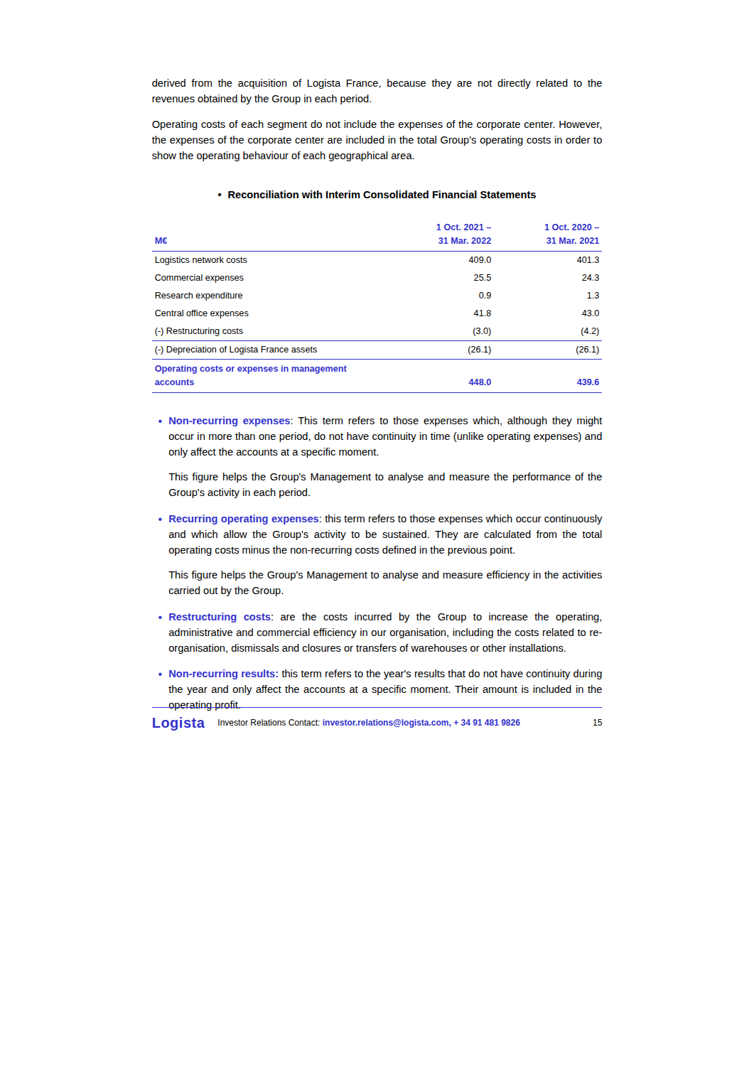derived from the acquisition of Logista France, because they are not directly related to the revenues obtained by the Group in each period.
Operating costs of each segment do not include the expenses of the corporate center. However, the expenses of the corporate center are included in the total Group's operating costs in order to show the operating behaviour of each geographical area.
•Reconciliation with Interim Consolidated Financial Statements
| M€ | 1 Oct. 2021 – 31 Mar. 2022 | 1 Oct. 2020 – 31 Mar. 2021 |
| --- | --- | --- |
| Logistics network costs | 409.0 | 401.3 |
| Commercial expenses | 25.5 | 24.3 |
| Research expenditure | 0.9 | 1.3 |
| Central office expenses | 41.8 | 43.0 |
| (-) Restructuring costs | (3.0) | (4.2) |
| (-) Depreciation of Logista France assets | (26.1) | (26.1) |
| Operating costs or expenses in management accounts | 448.0 | 439.6 |
Non-recurring expenses: This term refers to those expenses which, although they might occur in more than one period, do not have continuity in time (unlike operating expenses) and only affect the accounts at a specific moment.
This figure helps the Group's Management to analyse and measure the performance of the Group's activity in each period.
Recurring operating expenses: this term refers to those expenses which occur continuously and which allow the Group's activity to be sustained. They are calculated from the total operating costs minus the non-recurring costs defined in the previous point.
This figure helps the Group's Management to analyse and measure efficiency in the activities carried out by the Group.
Restructuring costs: are the costs incurred by the Group to increase the operating, administrative and commercial efficiency in our organisation, including the costs related to re-organisation, dismissals and closures or transfers of warehouses or other installations.
Non-recurring results: this term refers to the year's results that do not have continuity during the year and only affect the accounts at a specific moment. Their amount is included in the operating profit.
Logista
Investor Relations Contact: investor.relations@logista.com, + 34 91 481 9826
15